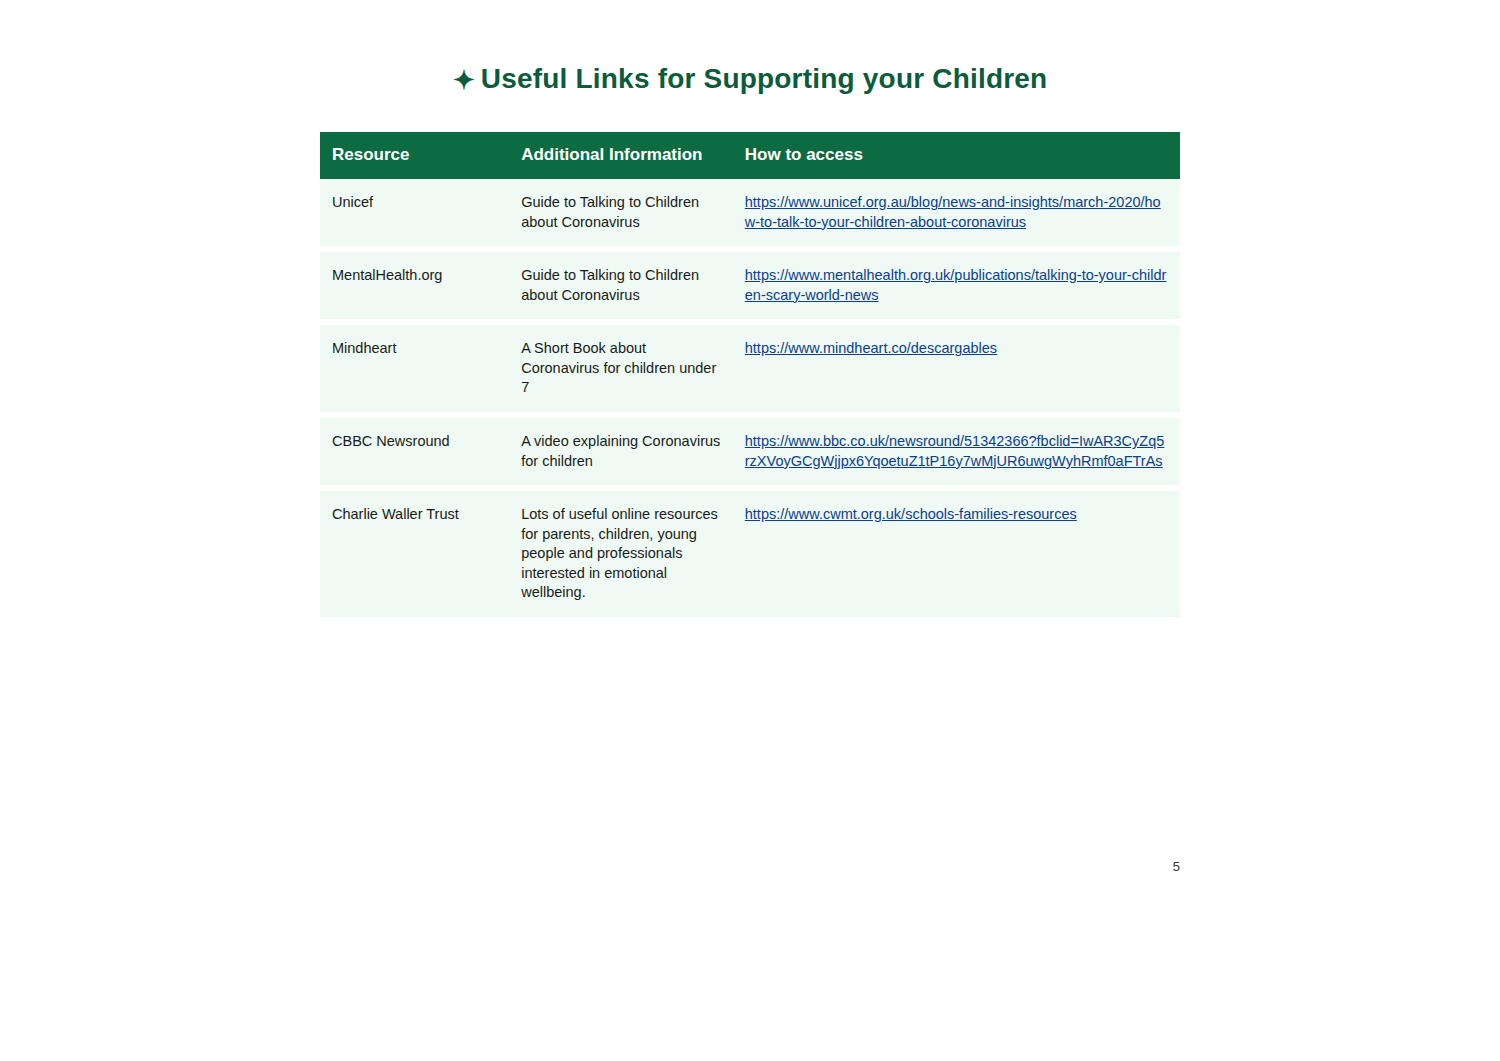✦Useful Links for Supporting your Children
| Resource | Additional Information | How to access |
| --- | --- | --- |
| Unicef | Guide to Talking to Children about Coronavirus | https://www.unicef.org.au/blog/news-and-insights/march-2020/how-to-talk-to-your-children-about-coronavirus |
| MentalHealth.org | Guide to Talking to Children about Coronavirus | https://www.mentalhealth.org.uk/publications/talking-to-your-children-scary-world-news |
| Mindheart | A Short Book about Coronavirus for children under 7 | https://www.mindheart.co/descargables |
| CBBC Newsround | A video explaining Coronavirus for children | https://www.bbc.co.uk/newsround/51342366?fbclid=IwAR3CyZq5rzXVoyGCgWjjpx6YqoetuZ1tP16y7wMjUR6uwgWyhRmf0aFTrAs |
| Charlie Waller Trust | Lots of useful online resources for parents, children, young people and professionals interested in emotional wellbeing. | https://www.cwmt.org.uk/schools-families-resources |
5